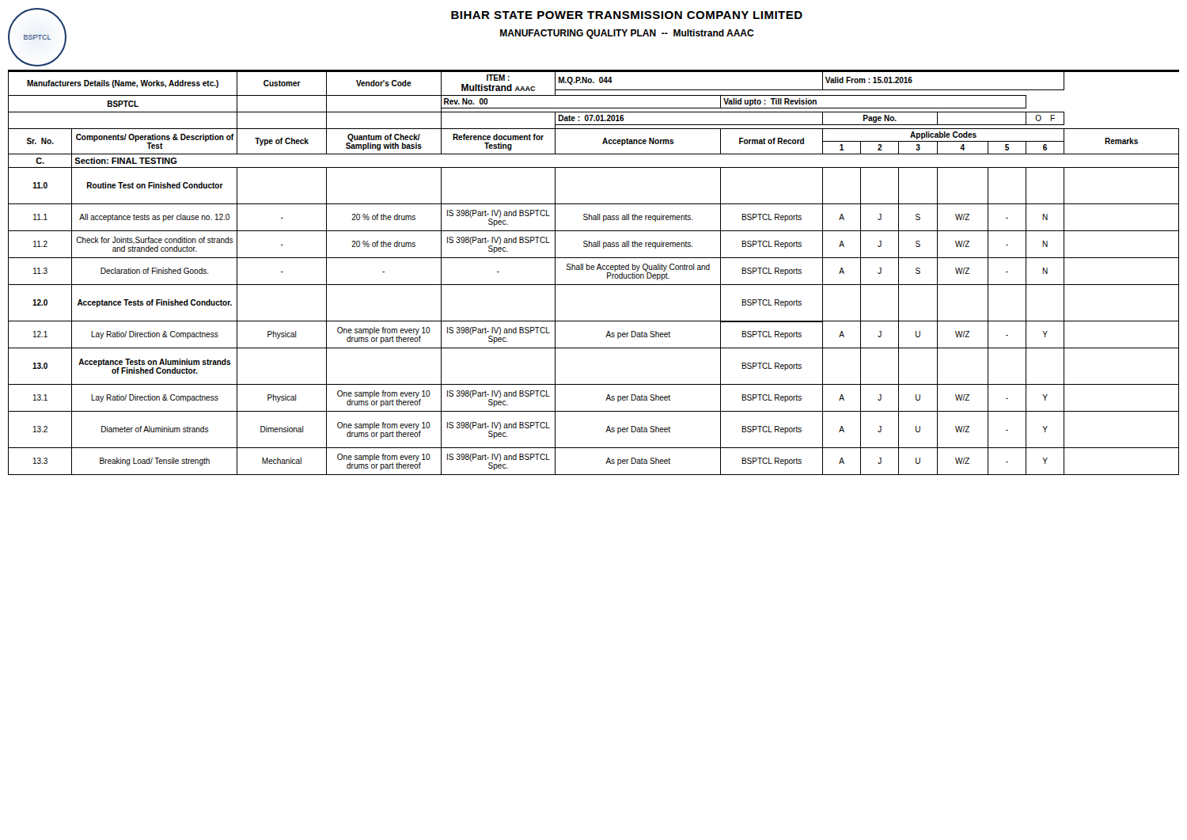BSPTCL
BIHAR STATE POWER TRANSMISSION COMPANY LIMITED
MANUFACTURING QUALITY PLAN -- Multistrand AAAC
| Manufacturers Details (Name, Works, Address etc.) | Customer | Vendor's Code | ITEM : Multistrand AAAC | M.Q.P.No. 044 | Valid From : 15.01.2016 |
| BSPTCL | | | Rev. No. 00 | Valid upto : Till Revision |
| | | | | Date : 07.01.2016 | Page No. | | O F |
| Sr. No. | Components/ Operations & Description of Test | Type of Check | Quantum of Check/ Sampling with basis | Reference document for Testing | Acceptance Norms | Format of Record | Applicable Codes | Remarks |
| 1 | 2 | 3 | 4 | 5 | 6 |
| C. | Section: FINAL TESTING |
| 11.0 | Routine Test on Finished Conductor | | | | | | | | | | | | |
| 11.1 | All acceptance tests as per clause no. 12.0 | - | 20 % of the drums | IS 398(Part- IV) and BSPTCL Spec. | Shall pass all the requirements. | BSPTCL Reports | A | J | S | W/Z | - | N | |
| 11.2 | Check for Joints,Surface condition of strands and stranded conductor. | - | 20 % of the drums | IS 398(Part- IV) and BSPTCL Spec. | Shall pass all the requirements. | BSPTCL Reports | A | J | S | W/Z | - | N | |
| 11.3 | Declaration of Finished Goods. | - | - | - | Shall be Accepted by Quality Control and Production Deppt. | BSPTCL Reports | A | J | S | W/Z | - | N | |
| 12.0 | Acceptance Tests of Finished Conductor. | | | | | BSPTCL Reports | | | | | | | |
| 12.1 | Lay Ratio/ Direction & Compactness | Physical | One sample from every 10 drums or part thereof | IS 398(Part- IV) and BSPTCL Spec. | As per Data Sheet | BSPTCL Reports | A | J | U | W/Z | - | Y | |
| 13.0 | Acceptance Tests on Aluminium strands of Finished Conductor. | | | | | BSPTCL Reports | | | | | | | |
| 13.1 | Lay Ratio/ Direction & Compactness | Physical | One sample from every 10 drums or part thereof | IS 398(Part- IV) and BSPTCL Spec. | As per Data Sheet | BSPTCL Reports | A | J | U | W/Z | - | Y | |
| 13.2 | Diameter of Aluminium strands | Dimensional | One sample from every 10 drums or part thereof | IS 398(Part- IV) and BSPTCL Spec. | As per Data Sheet | BSPTCL Reports | A | J | U | W/Z | - | Y | |
| 13.3 | Breaking Load/ Tensile strength | Mechanical | One sample from every 10 drums or part thereof | IS 398(Part- IV) and BSPTCL Spec. | As per Data Sheet | BSPTCL Reports | A | J | U | W/Z | - | Y | |